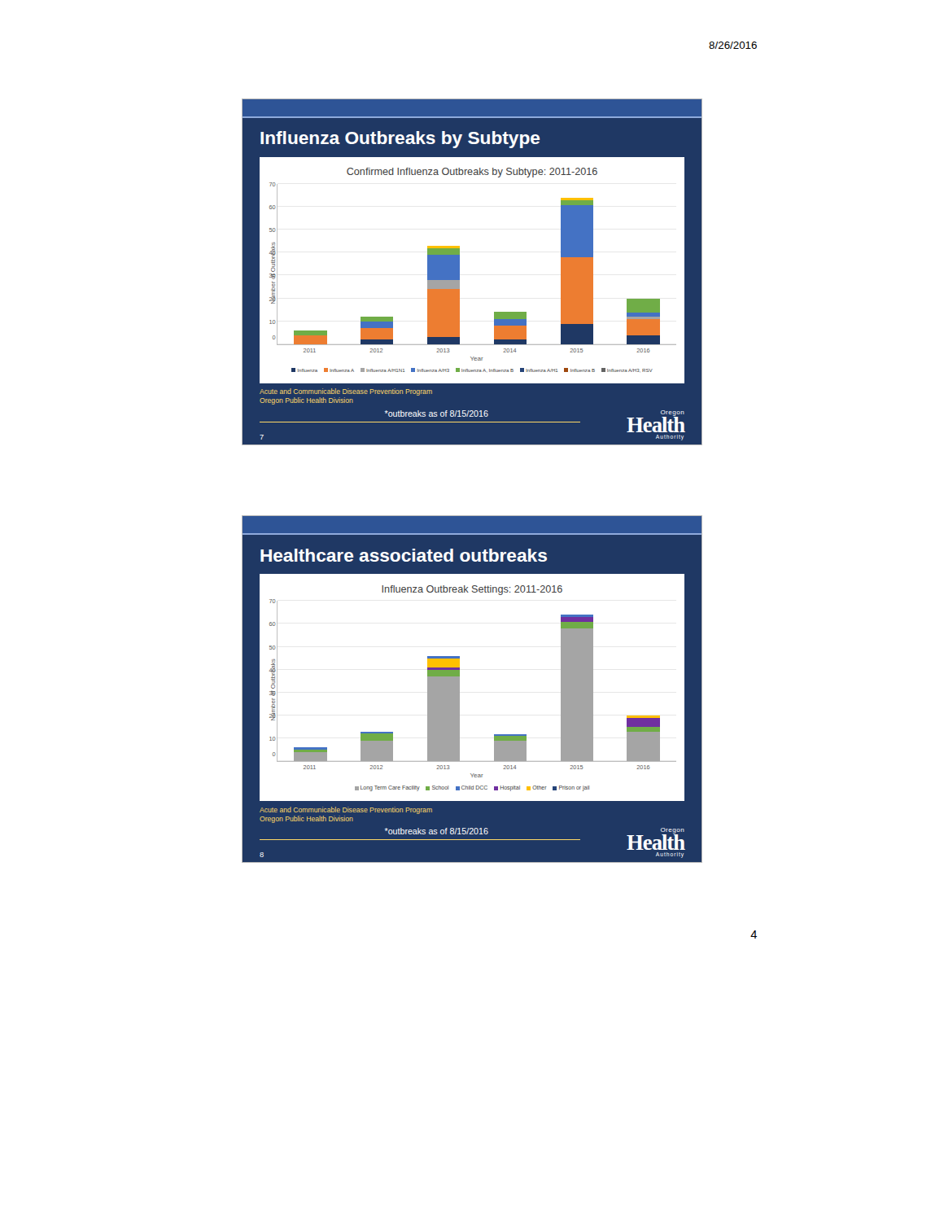8/26/2016
Influenza Outbreaks by Subtype
Confirmed Influenza Outbreaks by Subtype: 2011-2016
Number of Outbreaks
0
10
20
30
40
50
60
70
201120122013201420152016
Year
Influenza Influenza A Influenza A/H1N1 Influenza A/H3 Influenza A, Influenza B Influenza A/H1 Influenza B Influenza A/H3, RSV
Acute and Communicable Disease Prevention Program
Oregon Public Health Division
*outbreaks as of 8/15/2016
7
Oregon
Health
Authority
Healthcare associated outbreaks
Influenza Outbreak Settings: 2011-2016
Number of Outbreaks
0
10
20
30
40
50
60
70
201120122013201420152016
Year
Long Term Care Facility School Child DCC Hospital Other Prison or jail
Acute and Communicable Disease Prevention Program
Oregon Public Health Division
*outbreaks as of 8/15/2016
8
Oregon
Health
Authority
4